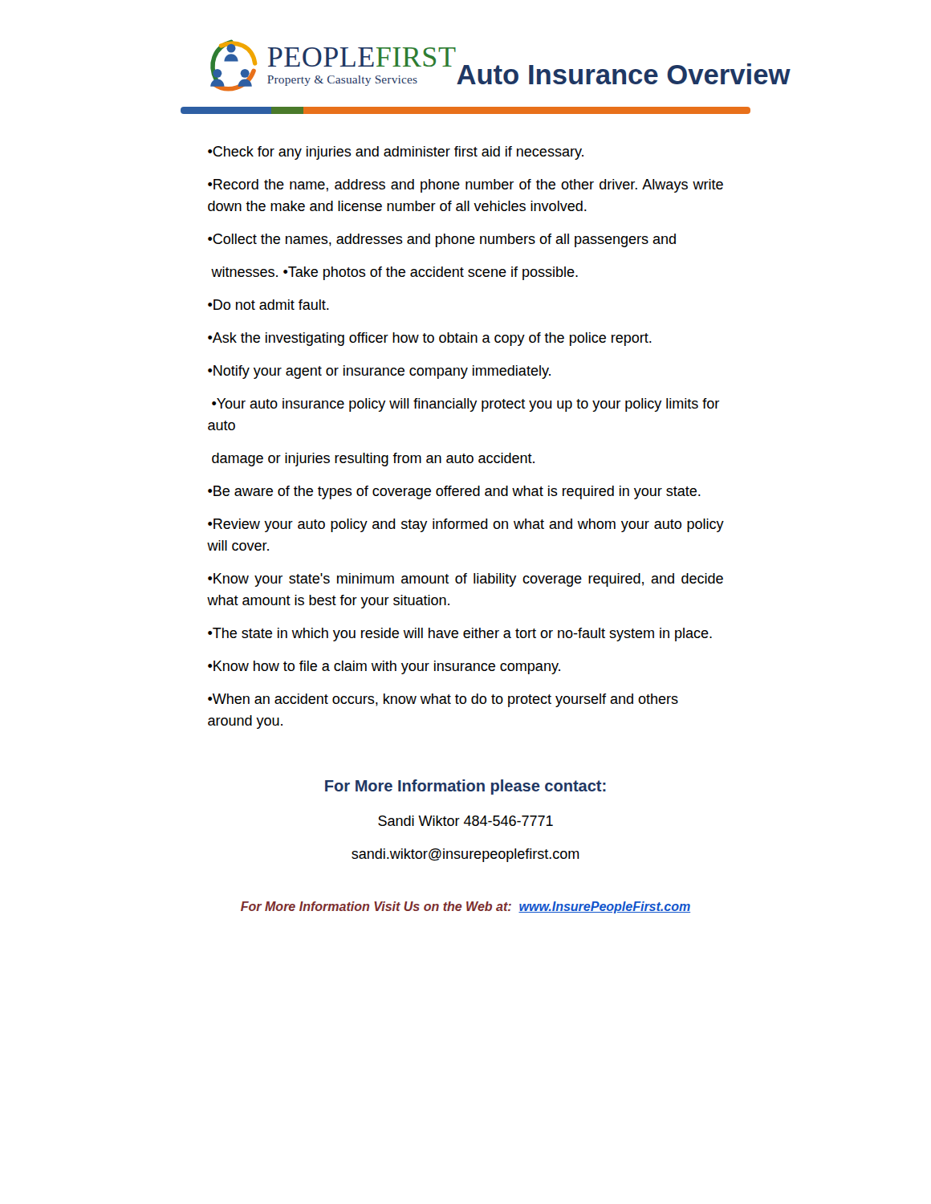PEOPLE FIRST
Property & Casualty Services
Auto Insurance Overview
•Check for any injuries and administer first aid if necessary.
•Record the name, address and phone number of the other driver. Always write down the make and license number of all vehicles involved.
•Collect the names, addresses and phone numbers of all passengers and
witnesses. •Take photos of the accident scene if possible.
•Do not admit fault.
•Ask the investigating officer how to obtain a copy of the police report.
•Notify your agent or insurance company immediately.
•Your auto insurance policy will financially protect you up to your policy limits for auto
damage or injuries resulting from an auto accident.
•Be aware of the types of coverage offered and what is required in your state.
•Review your auto policy and stay informed on what and whom your auto policy will cover.
•Know your state's minimum amount of liability coverage required, and decide what amount is best for your situation.
•The state in which you reside will have either a tort or no-fault system in place.
•Know how to file a claim with your insurance company.
•When an accident occurs, know what to do to protect yourself and others around you.
For More Information please contact:
Sandi Wiktor 484-546-7771
sandi.wiktor@insurepeoplefirst.com
For More Information Visit Us on the Web at: www.InsurePeopleFirst.com